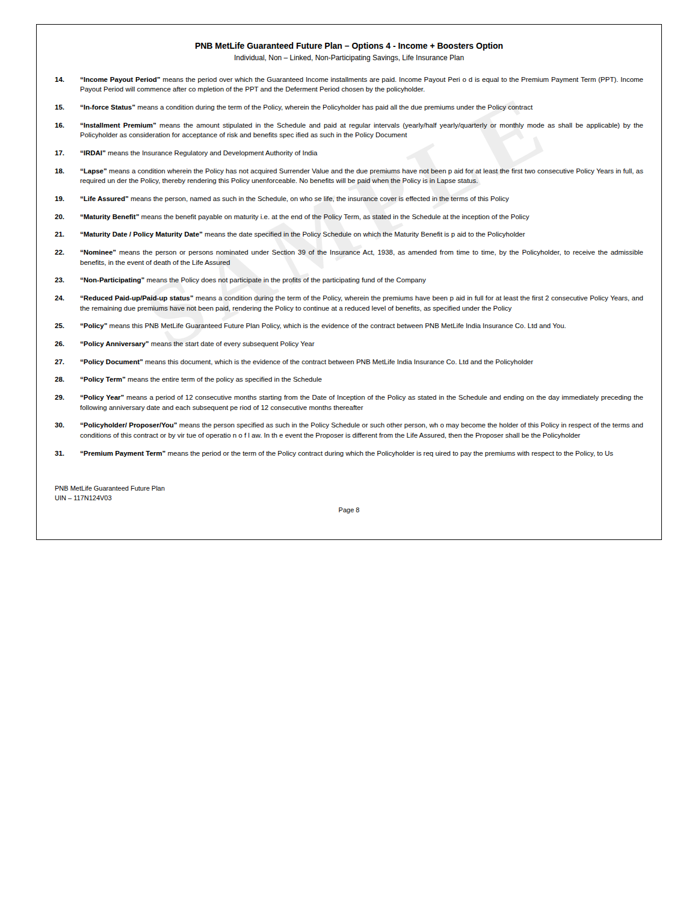SAMPLE
PNB MetLife Guaranteed Future Plan – Options 4 - Income + Boosters Option
Individual, Non – Linked, Non-Participating Savings, Life Insurance Plan
| 14. | “Income Payout Period” means the period over which the Guaranteed Income installments are paid. Income Payout Peri o d is equal to the Premium Payment Term (PPT). Income Payout Period will commence after co mpletion of the PPT and the Deferment Period chosen by the policyholder. |
| 15. | “In-force Status” means a condition during the term of the Policy, wherein the Policyholder has paid all the due premiums under the Policy contract |
| 16. | “Installment Premium” means the amount stipulated in the Schedule and paid at regular intervals (yearly/half yearly/quarterly or monthly mode as shall be applicable) by the Policyholder as consideration for acceptance of risk and benefits spec ified as such in the Policy Document |
| 17. | “IRDAI” means the Insurance Regulatory and Development Authority of India |
| 18. | “Lapse” means a condition wherein the Policy has not acquired Surrender Value and the due premiums have not been p aid for at least the first two consecutive Policy Years in full, as required un der the Policy, thereby rendering this Policy unenforceable. No benefits will be paid when the Policy is in Lapse status. |
| 19. | “Life Assured” means the person, named as such in the Schedule, on who se life, the insurance cover is effected in the terms of this Policy |
| 20. | “Maturity Benefit” means the benefit payable on maturity i.e. at the end of the Policy Term, as stated in the Schedule at the inception of the Policy |
| 21. | “Maturity Date / Policy Maturity Date” means the date specified in the Policy Schedule on which the Maturity Benefit is p aid to the Policyholder |
| 22. | “Nominee” means the person or persons nominated under Section 39 of the Insurance Act, 1938, as amended from time to time, by the Policyholder, to receive the admissible benefits, in the event of death of the Life Assured |
| 23. | “Non-Participating” means the Policy does not participate in the profits of the participating fund of the Company |
| 24. | “Reduced Paid-up/Paid-up status” means a condition during the term of the Policy, wherein the premiums have been p aid in full for at least the first 2 consecutive Policy Years, and the remaining due premiums have not been paid, rendering the Policy to continue at a reduced level of benefits, as specified under the Policy |
| 25. | “Policy” means this PNB MetLife Guaranteed Future Plan Policy, which is the evidence of the contract between PNB MetLife India Insurance Co. Ltd and You. |
| 26. | “Policy Anniversary” means the start date of every subsequent Policy Year |
| 27. | “Policy Document” means this document, which is the evidence of the contract between PNB MetLife India Insurance Co. Ltd and the Policyholder |
| 28. | “Policy Term” means the entire term of the policy as specified in the Schedule |
| 29. | “Policy Year” means a period of 12 consecutive months starting from the Date of Inception of the Policy as stated in the Schedule and ending on the day immediately preceding the following anniversary date and each subsequent pe riod of 12 consecutive months thereafter |
| 30. | “Policyholder/ Proposer/You” means the person specified as such in the Policy Schedule or such other person, wh o may become the holder of this Policy in respect of the terms and conditions of this contract or by vir tue of operatio n o f l aw. In th e event the Proposer is different from the Life Assured, then the Proposer shall be the Policyholder |
| 31. | “Premium Payment Term” means the period or the term of the Policy contract during which the Policyholder is req uired to pay the premiums with respect to the Policy, to Us |
PNB MetLife Guaranteed Future Plan
UIN – 117N124V03
Page 8